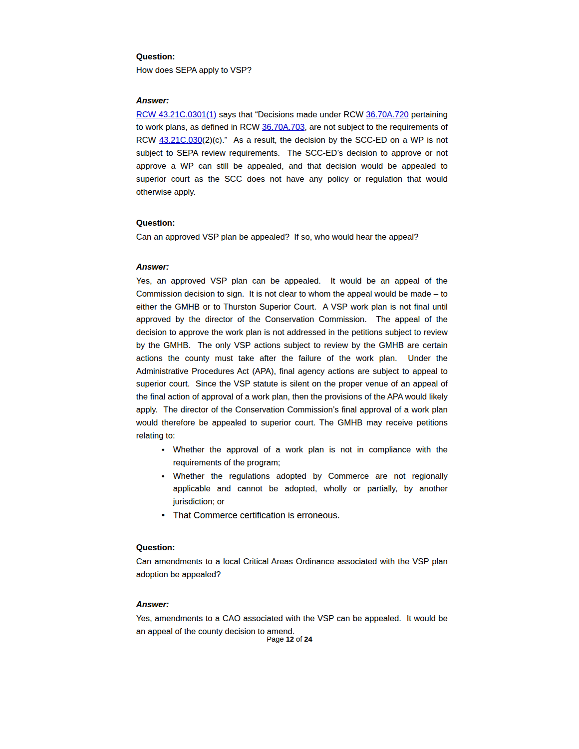Question:
How does SEPA apply to VSP?
Answer:
RCW 43.21C.0301(1) says that “Decisions made under RCW 36.70A.720 pertaining to work plans, as defined in RCW 36.70A.703, are not subject to the requirements of RCW 43.21C.030(2)(c).” As a result, the decision by the SCC-ED on a WP is not subject to SEPA review requirements. The SCC-ED’s decision to approve or not approve a WP can still be appealed, and that decision would be appealed to superior court as the SCC does not have any policy or regulation that would otherwise apply.
Question:
Can an approved VSP plan be appealed? If so, who would hear the appeal?
Answer:
Yes, an approved VSP plan can be appealed. It would be an appeal of the Commission decision to sign. It is not clear to whom the appeal would be made – to either the GMHB or to Thurston Superior Court. A VSP work plan is not final until approved by the director of the Conservation Commission. The appeal of the decision to approve the work plan is not addressed in the petitions subject to review by the GMHB. The only VSP actions subject to review by the GMHB are certain actions the county must take after the failure of the work plan. Under the Administrative Procedures Act (APA), final agency actions are subject to appeal to superior court. Since the VSP statute is silent on the proper venue of an appeal of the final action of approval of a work plan, then the provisions of the APA would likely apply. The director of the Conservation Commission’s final approval of a work plan would therefore be appealed to superior court. The GMHB may receive petitions relating to:
Whether the approval of a work plan is not in compliance with the requirements of the program;
Whether the regulations adopted by Commerce are not regionally applicable and cannot be adopted, wholly or partially, by another jurisdiction; or
That Commerce certification is erroneous.
Question:
Can amendments to a local Critical Areas Ordinance associated with the VSP plan adoption be appealed?
Answer:
Yes, amendments to a CAO associated with the VSP can be appealed. It would be an appeal of the county decision to amend.
Page 12 of 24